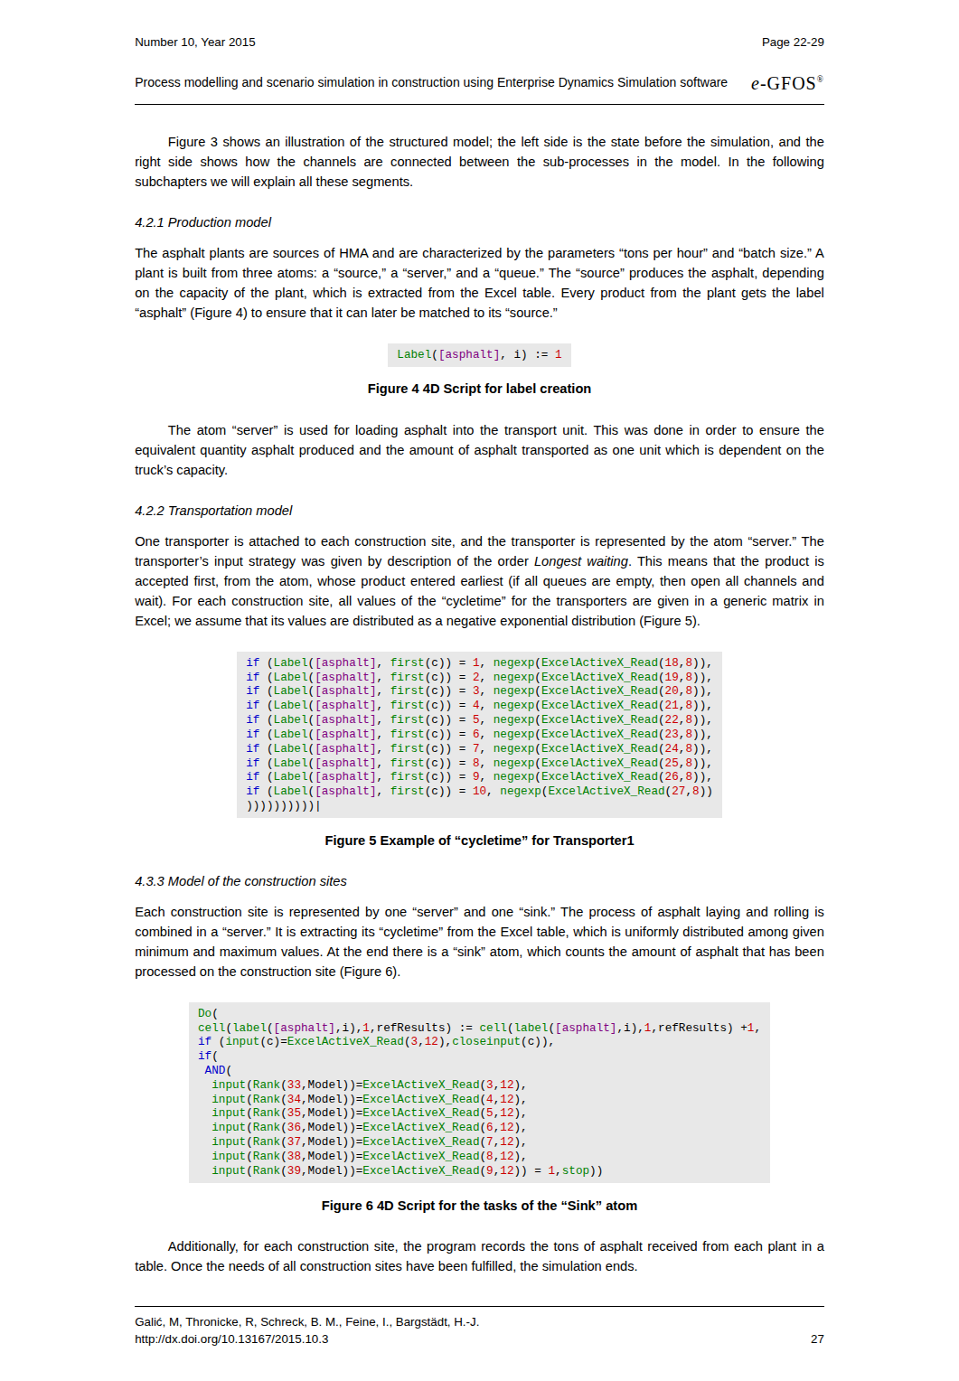Number 10, Year 2015 Page 22-29
Process modelling and scenario simulation in construction using Enterprise Dynamics Simulation software e-GFOS®
Figure 3 shows an illustration of the structured model; the left side is the state before the simulation, and the right side shows how the channels are connected between the sub-processes in the model. In the following subchapters we will explain all these segments.
4.2.1 Production model
The asphalt plants are sources of HMA and are characterized by the parameters “tons per hour” and “batch size.” A plant is built from three atoms: a “source,” a “server,” and a “queue.” The “source” produces the asphalt, depending on the capacity of the plant, which is extracted from the Excel table. Every product from the plant gets the label “asphalt” (Figure 4) to ensure that it can later be matched to its “source.”
Label([asphalt], i) := 1
Figure 4 4D Script for label creation
The atom “server” is used for loading asphalt into the transport unit. This was done in order to ensure the equivalent quantity asphalt produced and the amount of asphalt transported as one unit which is dependent on the truck’s capacity.
4.2.2 Transportation model
One transporter is attached to each construction site, and the transporter is represented by the atom “server.” The transporter’s input strategy was given by description of the order Longest waiting. This means that the product is accepted first, from the atom, whose product entered earliest (if all queues are empty, then open all channels and wait). For each construction site, all values of the “cycletime” for the transporters are given in a generic matrix in Excel; we assume that its values are distributed as a negative exponential distribution (Figure 5).
if (Label([asphalt], first(c)) = 1, negexp(ExcelActiveX_Read(18,8)), if (Label([asphalt], first(c)) = 2, negexp(ExcelActiveX_Read(19,8)), if (Label([asphalt], first(c)) = 3, negexp(ExcelActiveX_Read(20,8)), if (Label([asphalt], first(c)) = 4, negexp(ExcelActiveX_Read(21,8)), if (Label([asphalt], first(c)) = 5, negexp(ExcelActiveX_Read(22,8)), if (Label([asphalt], first(c)) = 6, negexp(ExcelActiveX_Read(23,8)), if (Label([asphalt], first(c)) = 7, negexp(ExcelActiveX_Read(24,8)), if (Label([asphalt], first(c)) = 8, negexp(ExcelActiveX_Read(25,8)), if (Label([asphalt], first(c)) = 9, negexp(ExcelActiveX_Read(26,8)), if (Label([asphalt], first(c)) = 10, negexp(ExcelActiveX_Read(27,8)) ))))))))))|
Figure 5 Example of “cycletime” for Transporter1
4.3.3 Model of the construction sites
Each construction site is represented by one “server” and one “sink.” The process of asphalt laying and rolling is combined in a “server.” It is extracting its “cycletime” from the Excel table, which is uniformly distributed among given minimum and maximum values. At the end there is a “sink” atom, which counts the amount of asphalt that has been processed on the construction site (Figure 6).
Do( cell(label([asphalt],i),1,refResults) := cell(label([asphalt],i),1,refResults) +1, if (input(c)=ExcelActiveX_Read(3,12),closeinput(c)), if( AND( input(Rank(33,Model))=ExcelActiveX_Read(3,12), input(Rank(34,Model))=ExcelActiveX_Read(4,12), input(Rank(35,Model))=ExcelActiveX_Read(5,12), input(Rank(36,Model))=ExcelActiveX_Read(6,12), input(Rank(37,Model))=ExcelActiveX_Read(7,12), input(Rank(38,Model))=ExcelActiveX_Read(8,12), input(Rank(39,Model))=ExcelActiveX_Read(9,12)) = 1,stop))
Figure 6 4D Script for the tasks of the “Sink” atom
Additionally, for each construction site, the program records the tons of asphalt received from each plant in a table. Once the needs of all construction sites have been fulfilled, the simulation ends.
Galić, M, Thronicke, R, Schreck, B. M., Feine, I., Bargstädt, H.-J.
http://dx.doi.org/10.13167/2015.10.3
27